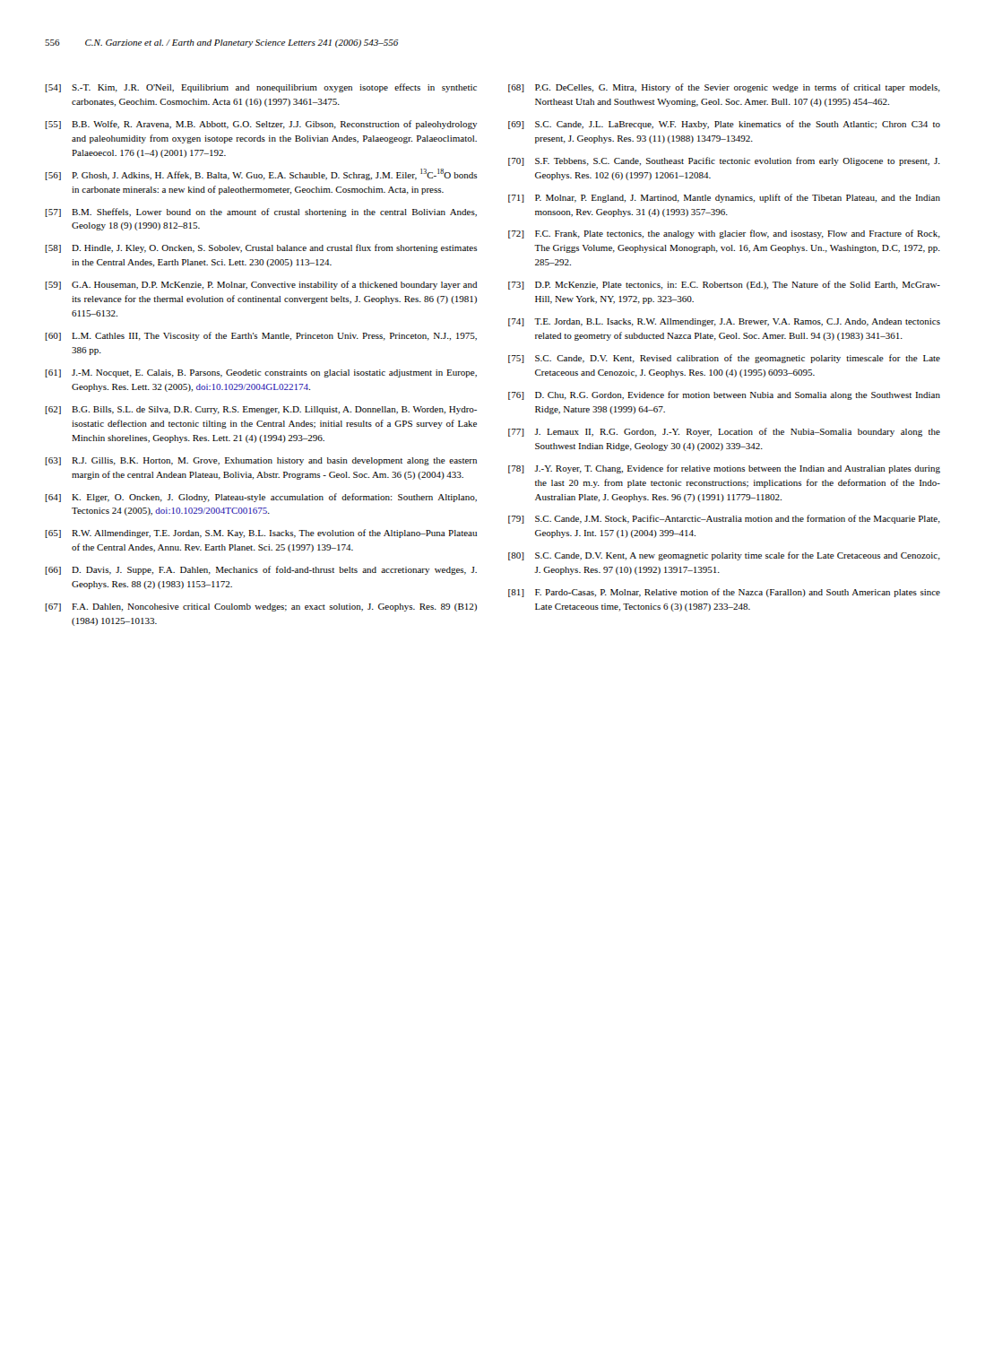556 C.N. Garzione et al. / Earth and Planetary Science Letters 241 (2006) 543–556
[54] S.-T. Kim, J.R. O'Neil, Equilibrium and nonequilibrium oxygen isotope effects in synthetic carbonates, Geochim. Cosmochim. Acta 61 (16) (1997) 3461–3475.
[55] B.B. Wolfe, R. Aravena, M.B. Abbott, G.O. Seltzer, J.J. Gibson, Reconstruction of paleohydrology and paleohumidity from oxygen isotope records in the Bolivian Andes, Palaeogeogr. Palaeoclimatol. Palaeoecol. 176 (1–4) (2001) 177–192.
[56] P. Ghosh, J. Adkins, H. Affek, B. Balta, W. Guo, E.A. Schauble, D. Schrag, J.M. Eiler, 13C-18O bonds in carbonate minerals: a new kind of paleothermometer, Geochim. Cosmochim. Acta, in press.
[57] B.M. Sheffels, Lower bound on the amount of crustal shortening in the central Bolivian Andes, Geology 18 (9) (1990) 812–815.
[58] D. Hindle, J. Kley, O. Oncken, S. Sobolev, Crustal balance and crustal flux from shortening estimates in the Central Andes, Earth Planet. Sci. Lett. 230 (2005) 113–124.
[59] G.A. Houseman, D.P. McKenzie, P. Molnar, Convective instability of a thickened boundary layer and its relevance for the thermal evolution of continental convergent belts, J. Geophys. Res. 86 (7) (1981) 6115–6132.
[60] L.M. Cathles III, The Viscosity of the Earth's Mantle, Princeton Univ. Press, Princeton, N.J., 1975, 386 pp.
[61] J.-M. Nocquet, E. Calais, B. Parsons, Geodetic constraints on glacial isostatic adjustment in Europe, Geophys. Res. Lett. 32 (2005), doi:10.1029/2004GL022174.
[62] B.G. Bills, S.L. de Silva, D.R. Curry, R.S. Emenger, K.D. Lillquist, A. Donnellan, B. Worden, Hydro-isostatic deflection and tectonic tilting in the Central Andes; initial results of a GPS survey of Lake Minchin shorelines, Geophys. Res. Lett. 21 (4) (1994) 293–296.
[63] R.J. Gillis, B.K. Horton, M. Grove, Exhumation history and basin development along the eastern margin of the central Andean Plateau, Bolivia, Abstr. Programs - Geol. Soc. Am. 36 (5) (2004) 433.
[64] K. Elger, O. Oncken, J. Glodny, Plateau-style accumulation of deformation: Southern Altiplano, Tectonics 24 (2005), doi:10.1029/2004TC001675.
[65] R.W. Allmendinger, T.E. Jordan, S.M. Kay, B.L. Isacks, The evolution of the Altiplano–Puna Plateau of the Central Andes, Annu. Rev. Earth Planet. Sci. 25 (1997) 139–174.
[66] D. Davis, J. Suppe, F.A. Dahlen, Mechanics of fold-and-thrust belts and accretionary wedges, J. Geophys. Res. 88 (2) (1983) 1153–1172.
[67] F.A. Dahlen, Noncohesive critical Coulomb wedges; an exact solution, J. Geophys. Res. 89 (B12) (1984) 10125–10133.
[68] P.G. DeCelles, G. Mitra, History of the Sevier orogenic wedge in terms of critical taper models, Northeast Utah and Southwest Wyoming, Geol. Soc. Amer. Bull. 107 (4) (1995) 454–462.
[69] S.C. Cande, J.L. LaBrecque, W.F. Haxby, Plate kinematics of the South Atlantic; Chron C34 to present, J. Geophys. Res. 93 (11) (1988) 13479–13492.
[70] S.F. Tebbens, S.C. Cande, Southeast Pacific tectonic evolution from early Oligocene to present, J. Geophys. Res. 102 (6) (1997) 12061–12084.
[71] P. Molnar, P. England, J. Martinod, Mantle dynamics, uplift of the Tibetan Plateau, and the Indian monsoon, Rev. Geophys. 31 (4) (1993) 357–396.
[72] F.C. Frank, Plate tectonics, the analogy with glacier flow, and isostasy, Flow and Fracture of Rock, The Griggs Volume, Geophysical Monograph, vol. 16, Am Geophys. Un., Washington, D.C, 1972, pp. 285–292.
[73] D.P. McKenzie, Plate tectonics, in: E.C. Robertson (Ed.), The Nature of the Solid Earth, McGraw-Hill, New York, NY, 1972, pp. 323–360.
[74] T.E. Jordan, B.L. Isacks, R.W. Allmendinger, J.A. Brewer, V.A. Ramos, C.J. Ando, Andean tectonics related to geometry of subducted Nazca Plate, Geol. Soc. Amer. Bull. 94 (3) (1983) 341–361.
[75] S.C. Cande, D.V. Kent, Revised calibration of the geomagnetic polarity timescale for the Late Cretaceous and Cenozoic, J. Geophys. Res. 100 (4) (1995) 6093–6095.
[76] D. Chu, R.G. Gordon, Evidence for motion between Nubia and Somalia along the Southwest Indian Ridge, Nature 398 (1999) 64–67.
[77] J. Lemaux II, R.G. Gordon, J.-Y. Royer, Location of the Nubia–Somalia boundary along the Southwest Indian Ridge, Geology 30 (4) (2002) 339–342.
[78] J.-Y. Royer, T. Chang, Evidence for relative motions between the Indian and Australian plates during the last 20 m.y. from plate tectonic reconstructions; implications for the deformation of the Indo-Australian Plate, J. Geophys. Res. 96 (7) (1991) 11779–11802.
[79] S.C. Cande, J.M. Stock, Pacific–Antarctic–Australia motion and the formation of the Macquarie Plate, Geophys. J. Int. 157 (1) (2004) 399–414.
[80] S.C. Cande, D.V. Kent, A new geomagnetic polarity time scale for the Late Cretaceous and Cenozoic, J. Geophys. Res. 97 (10) (1992) 13917–13951.
[81] F. Pardo-Casas, P. Molnar, Relative motion of the Nazca (Farallon) and South American plates since Late Cretaceous time, Tectonics 6 (3) (1987) 233–248.